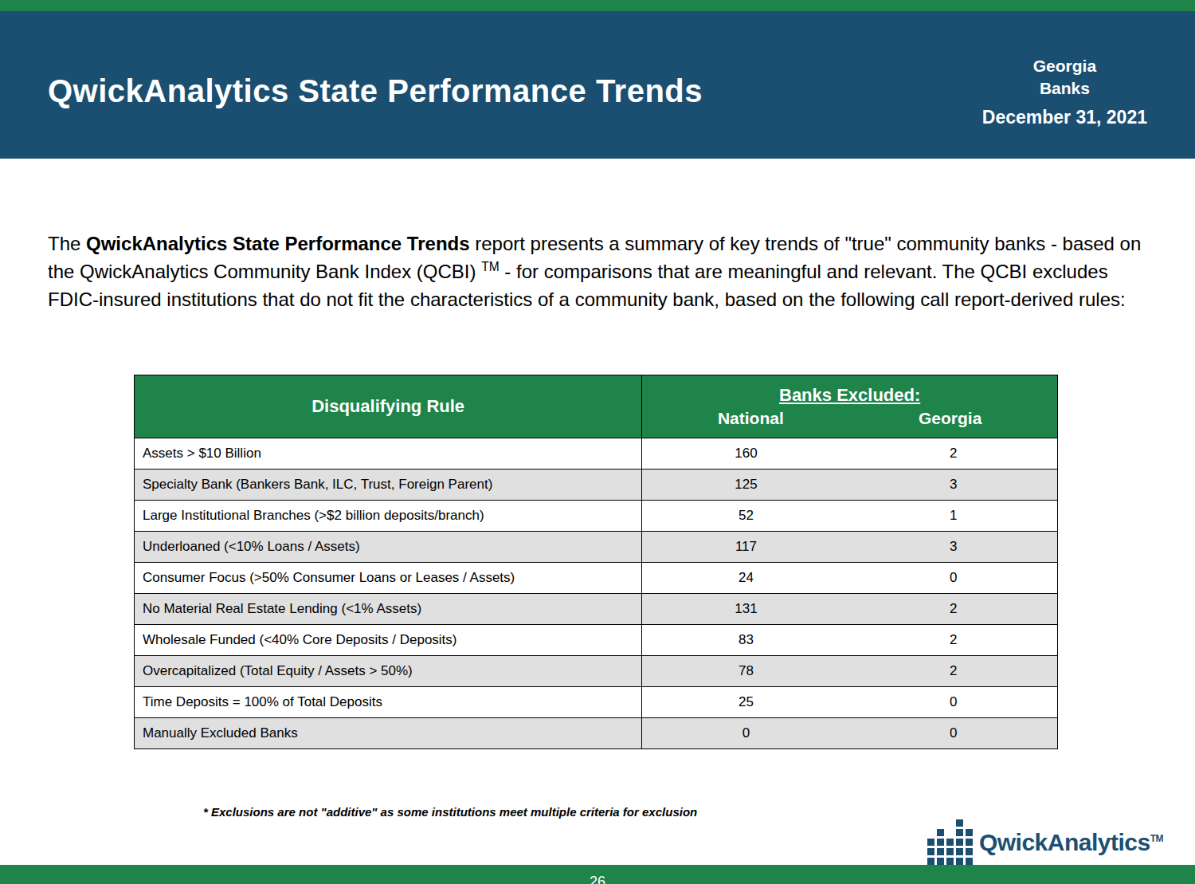QwickAnalytics State Performance Trends
Georgia
Banks
December 31, 2021
The QwickAnalytics State Performance Trends report presents a summary of key trends of "true" community banks - based on the QwickAnalytics Community Bank Index (QCBI) TM - for comparisons that are meaningful and relevant. The QCBI excludes FDIC-insured institutions that do not fit the characteristics of a community bank, based on the following call report-derived rules:
| Disqualifying Rule | Banks Excluded: National Georgia |
| --- | --- |
| Assets > $10 Billion | 160 2 |
| Specialty Bank (Bankers Bank, ILC, Trust, Foreign Parent) | 125 3 |
| Large Institutional Branches (>$2 billion deposits/branch) | 52 1 |
| Underloaned (<10% Loans / Assets) | 117 3 |
| Consumer Focus (>50% Consumer Loans or Leases / Assets) | 24 0 |
| No Material Real Estate Lending (<1% Assets) | 131 2 |
| Wholesale Funded (<40% Core Deposits / Deposits) | 83 2 |
| Overcapitalized (Total Equity / Assets > 50%) | 78 2 |
| Time Deposits = 100% of Total Deposits | 25 0 |
| Manually Excluded Banks | 0 0 |
* Exclusions are not "additive" as some institutions meet multiple criteria for exclusion
QwickAnalyticsTM
26